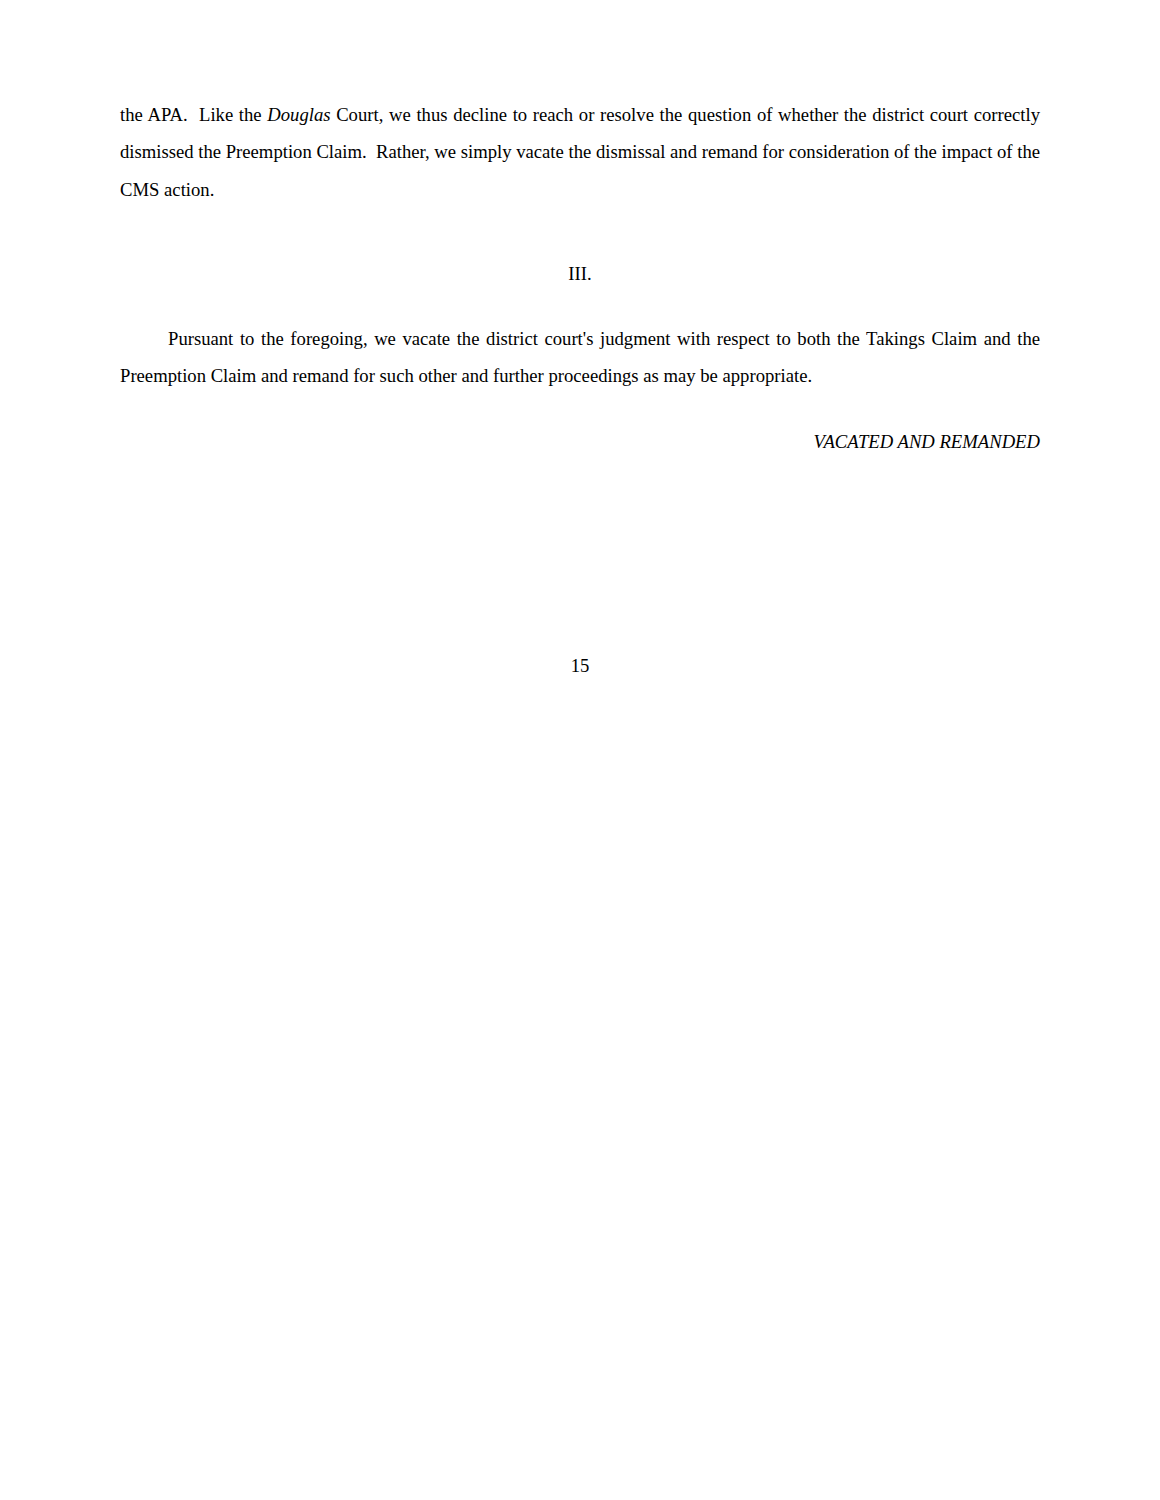the APA. Like the Douglas Court, we thus decline to reach or resolve the question of whether the district court correctly dismissed the Preemption Claim. Rather, we simply vacate the dismissal and remand for consideration of the impact of the CMS action.
III.
Pursuant to the foregoing, we vacate the district court's judgment with respect to both the Takings Claim and the Preemption Claim and remand for such other and further proceedings as may be appropriate.
VACATED AND REMANDED
15